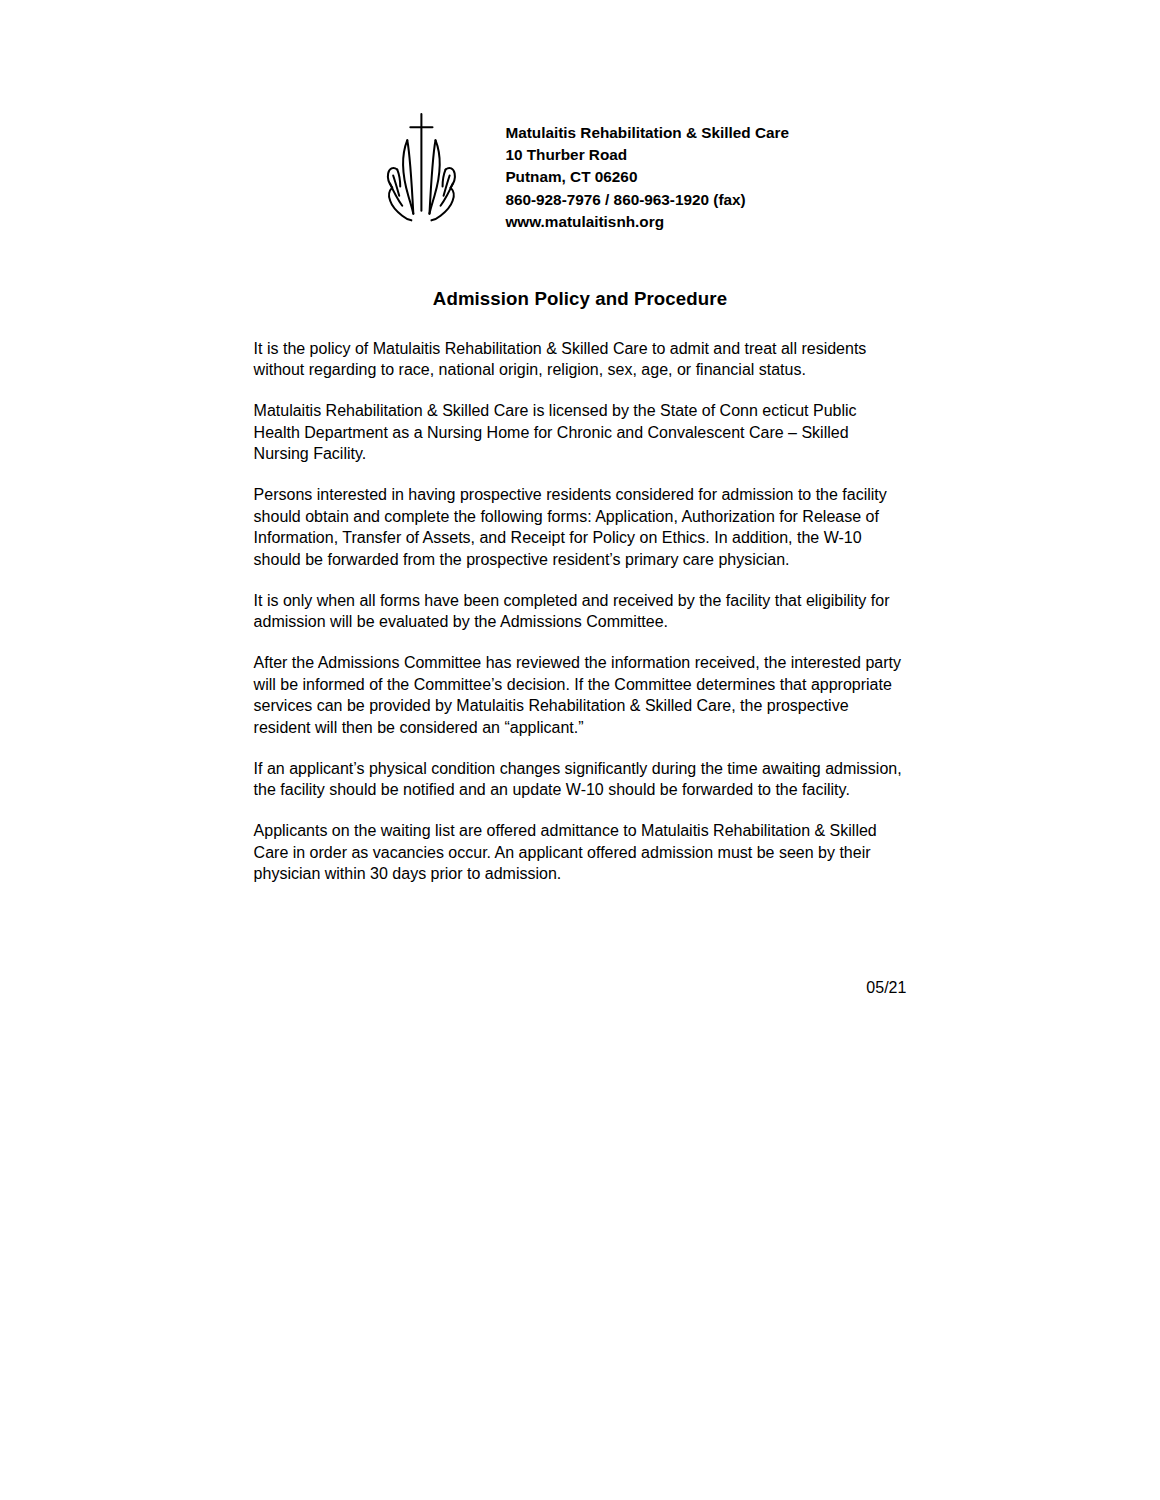Matulaitis Rehabilitation & Skilled Care
10 Thurber Road
Putnam, CT 06260
860-928-7976 / 860-963-1920 (fax)
www.matulaitisnh.org
Admission Policy and Procedure
It is the policy of Matulaitis Rehabilitation & Skilled Care to admit and treat all residents without regarding to race, national origin, religion, sex, age, or financial status.
Matulaitis Rehabilitation & Skilled Care is licensed by the State of Conn ecticut Public Health Department as a Nursing Home for Chronic and Convalescent Care – Skilled Nursing Facility.
Persons interested in having prospective residents considered for admission to the facility should obtain and complete the following forms: Application, Authorization for Release of Information, Transfer of Assets, and Receipt for Policy on Ethics. In addition, the W-10 should be forwarded from the prospective resident’s primary care physician.
It is only when all forms have been completed and received by the facility that eligibility for admission will be evaluated by the Admissions Committee.
After the Admissions Committee has reviewed the information received, the interested party will be informed of the Committee’s decision. If the Committee determines that appropriate services can be provided by Matulaitis Rehabilitation & Skilled Care, the prospective resident will then be considered an “applicant.”
If an applicant’s physical condition changes significantly during the time awaiting admission, the facility should be notified and an update W-10 should be forwarded to the facility.
Applicants on the waiting list are offered admittance to Matulaitis Rehabilitation & Skilled Care in order as vacancies occur. An applicant offered admission must be seen by their physician within 30 days prior to admission.
05/21